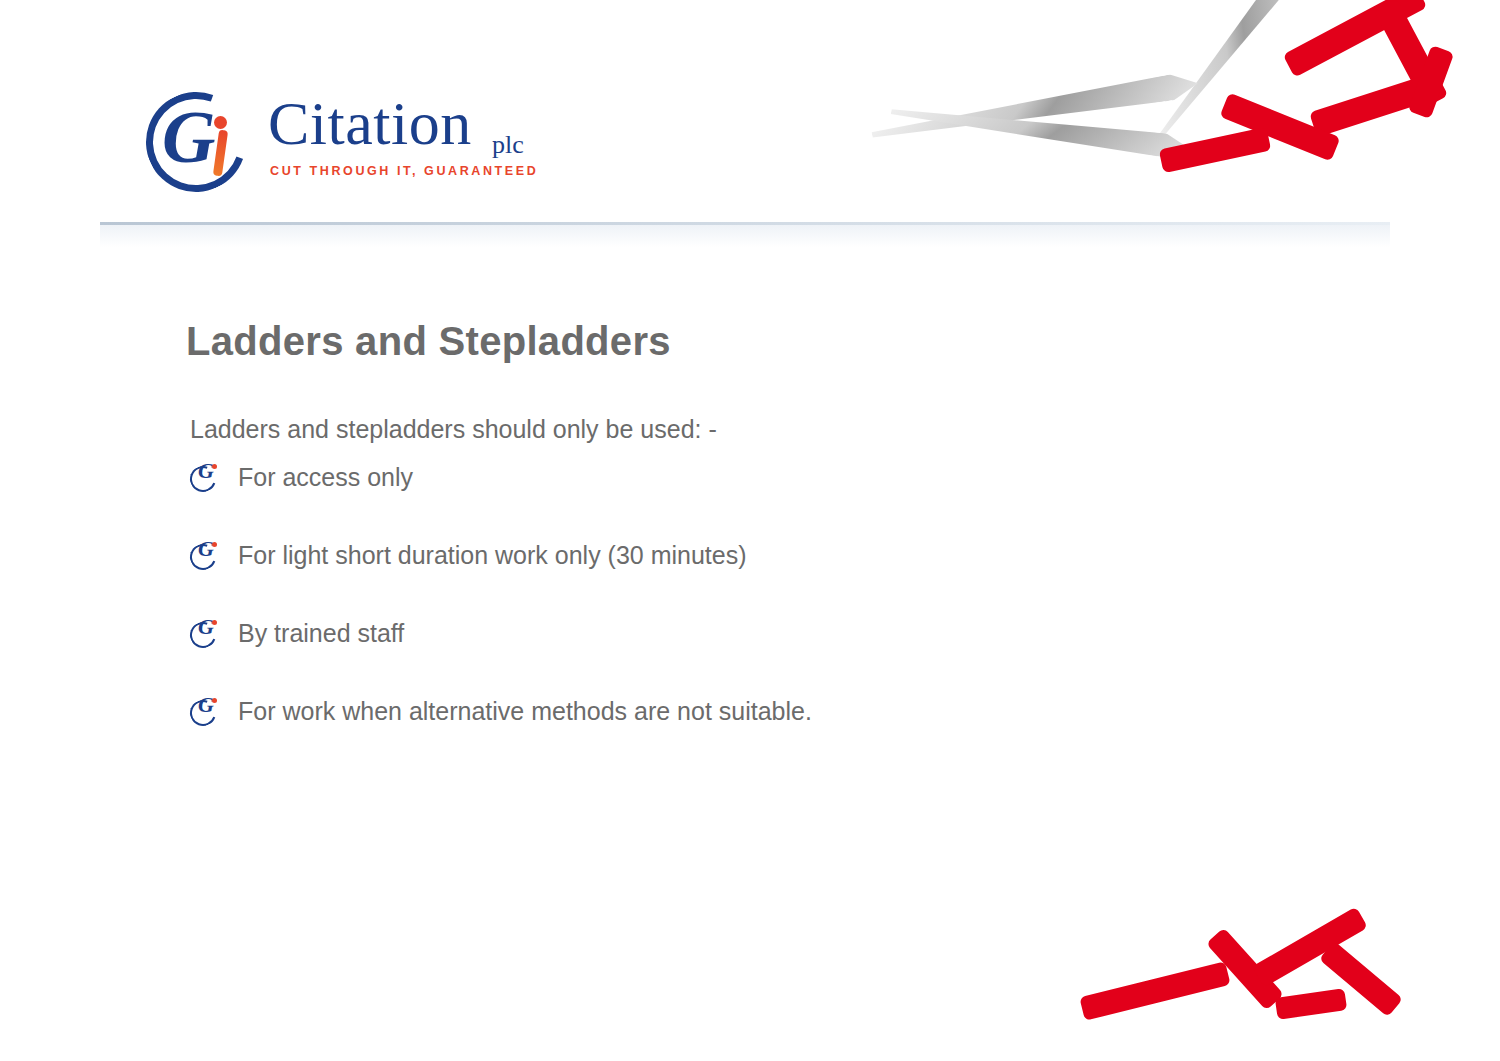G
Citation
plc
CUT THROUGH IT, GUARANTEED
Ladders and Stepladders
Ladders and stepladders should only be used: -
G For access only
G For light short duration work only (30 minutes)
G By trained staff
G For work when alternative methods are not suitable.